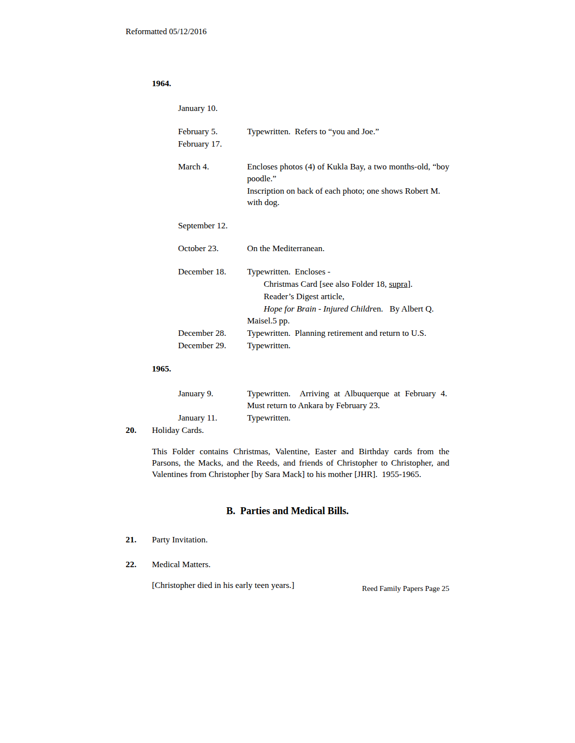Reformatted 05/12/2016
1964.
January 10.
February 5.
Typewritten. Refers to “you and Joe.”
February 17.
March 4.
Encloses photos (4) of Kukla Bay, a two months-old, “boy poodle.”
Inscription on back of each photo; one shows Robert M. with dog.
September 12.
October 23.
On the Mediterranean.
December 18.
Typewritten. Encloses -
Christmas Card [see also Folder 18, supra].
Reader’s Digest article,
Hope for Brain - Injured Children. By Albert Q. Maisel.5 pp.
December 28.
Typewritten. Planning retirement and return to U.S.
December 29.
Typewritten.
1965.
January 9.
Typewritten. Arriving at Albuquerque at February 4. Must return to Ankara by February 23.
January 11.
Typewritten.
20.
Holiday Cards.
This Folder contains Christmas, Valentine, Easter and Birthday cards from the Parsons, the Macks, and the Reeds, and friends of Christopher to Christopher, and Valentines from Christopher [by Sara Mack] to his mother [JHR]. 1955-1965.
B. Parties and Medical Bills.
21.
Party Invitation.
22.
Medical Matters.
[Christopher died in his early teen years.]
Reed Family Papers Page 25